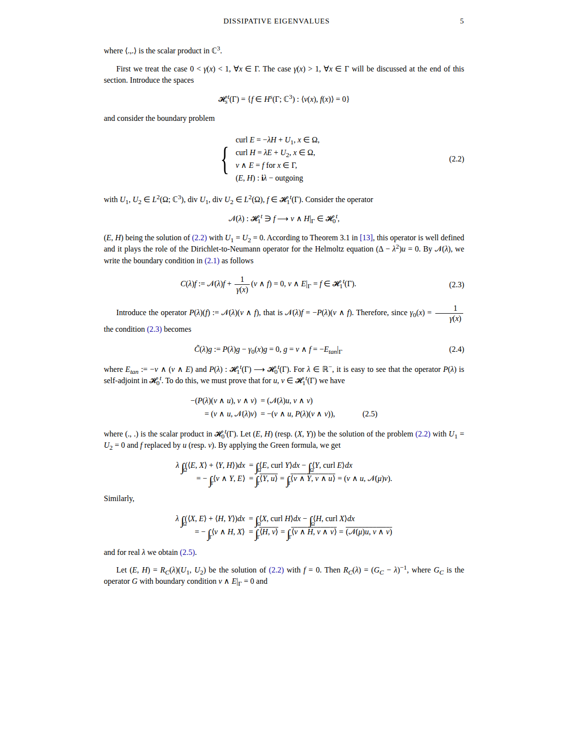DISSIPATIVE EIGENVALUES 5
where ⟨.,.⟩ is the scalar product in ℂ3.
First we treat the case 0 < γ(x) < 1, ∀x ∈ Γ. The case γ(x) > 1, ∀x ∈ Γ will be discussed at the end of this section. Introduce the spaces
𝓗st(Γ) = {f ∈ Hs(Γ; ℂ3) : ⟨ν(x), f(x)⟩ = 0}
and consider the boundary problem
{
curl E = −λH + U1, x ∈ Ω,
curl H = λE + U2, x ∈ Ω,
ν ∧ E = f for x ∈ Γ,
(E, H) : iλ − outgoing
(2.2)
with U1, U2 ∈ L2(Ω; ℂ3), div U1, div U2 ∈ L2(Ω), f ∈ 𝓗1t(Γ). Consider the operator
𝒩(λ) : 𝓗1t ∋ f ⟶ ν ∧ H|Γ ∈ 𝓗0t,
(E, H) being the solution of (2.2) with U1 = U2 = 0. According to Theorem 3.1 in [13], this operator is well defined and it plays the role of the Dirichlet-to-Neumann operator for the Helmoltz equation (Δ − λ2)u = 0. By 𝒩(λ), we write the boundary condition in (2.1) as follows
C(λ)f := 𝒩(λ)f + 1 γ(x)(ν ∧ f) = 0, ν ∧ E|Γ = f ∈ 𝓗1t(Γ).
(2.3)
Introduce the operator P(λ)(f) := 𝒩(λ)(ν ∧ f), that is 𝒩(λ)f = −P(λ)(ν ∧ f). Therefore, since γ0(x) = 1 γ(x) the condition (2.3) becomes
C̃(λ)g := P(λ)g − γ0(x)g = 0, g = ν ∧ f = −Etan|Γ
(2.4)
where Etan := −ν ∧ (ν ∧ E) and P(λ) : 𝓗1t(Γ) ⟶ 𝓗0t(Γ). For λ ∈ ℝ−, it is easy to see that the operator P(λ) is self-adjoint in 𝓗0t. To do this, we must prove that for u, v ∈ 𝓗1t(Γ) we have
−(P(λ)(ν ∧ u), ν ∧ v)
= (𝒩(λ)u, ν ∧ v)
= (ν ∧ u, 𝒩(λ)v)
= −(ν ∧ u, P(λ)(ν ∧ v)),
(2.5)
where (., .) is the scalar product in 𝓗0t(Γ). Let (E, H) (resp. (X, Y)) be the solution of the problem (2.2) with U1 = U2 = 0 and f replaced by u (resp. v). By applying the Green formula, we get
λ ∫Ω(⟨E, X⟩ + ⟨Y, H⟩)dx
= ∫Ω⟨E, curl Y⟩dx − ∫Ω⟨Y, curl E⟩dx
= − ∫Γ⟨ν ∧ Y, E⟩
= ∫Γ⟨Y, u⟩ = ∫Γ⟨ν ∧ Y, ν ∧ u⟩ = (ν ∧ u, 𝒩(μ)v).
Similarly,
λ ∫Ω(⟨X, E⟩ + ⟨H, Y⟩)dx
= ∫Ω⟨X, curl H⟩dx − ∫Ω⟨H, curl X⟩dx
= − ∫Γ⟨ν ∧ H, X⟩
= ∫Γ⟨H, v⟩ = ∫Γ⟨ν ∧ H, ν ∧ v⟩ = (𝒩(μ)u, ν ∧ v)
and for real λ we obtain (2.5).
Let (E, H) = RC(λ)(U1, U2) be the solution of (2.2) with f = 0. Then RC(λ) = (GC − λ)−1, where GC is the operator G with boundary condition ν ∧ E|Γ = 0 and